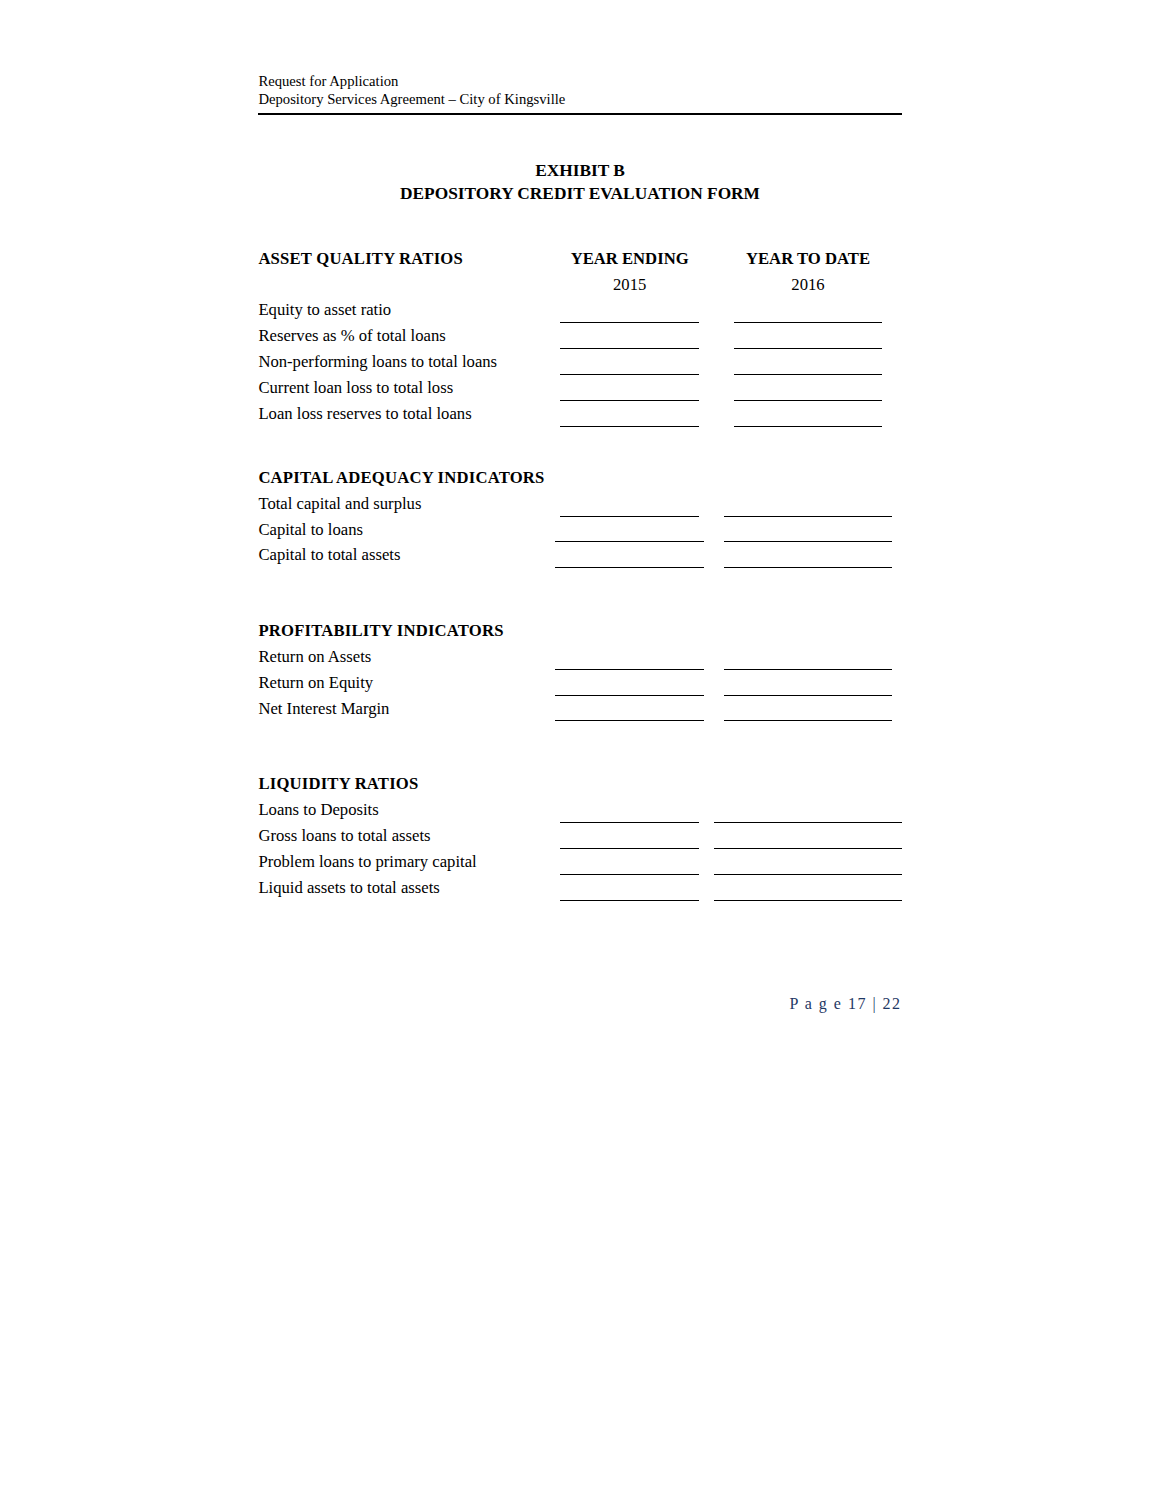Request for Application
Depository Services Agreement – City of Kingsville
EXHIBIT B
DEPOSITORY CREDIT EVALUATION FORM
| ASSET QUALITY RATIOS | YEAR ENDING | YEAR TO DATE |
| | 2015 | 2016 |
| Equity to asset ratio | | |
| Reserves as % of total loans | | |
| Non-performing loans to total loans | | |
| Current loan loss to total loss | | |
| Loan loss reserves to total loans | | |
| CAPITAL ADEQUACY INDICATORS |
| Total capital and surplus | | |
| Capital to loans | | |
| Capital to total assets | | |
| PROFITABILITY INDICATORS |
| Return on Assets | | |
| Return on Equity | | |
| Net Interest Margin | | |
| LIQUIDITY RATIOS |
| Loans to Deposits | | |
| Gross loans to total assets | | |
| Problem loans to primary capital | | |
| Liquid assets to total assets | | |
P a g e 17 | 22